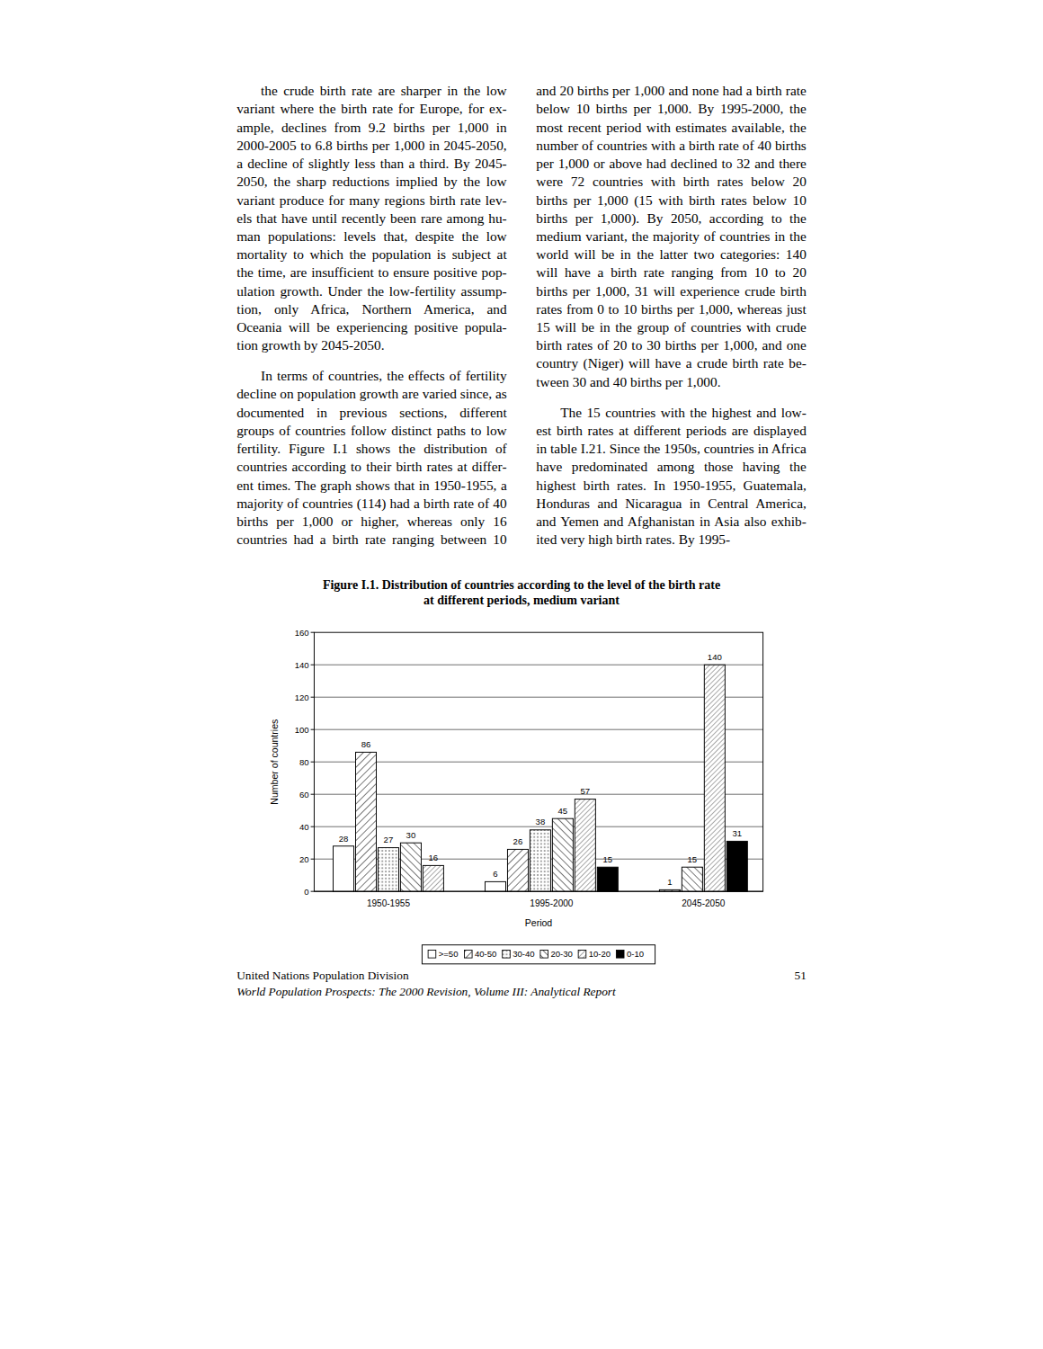the crude birth rate are sharper in the low variant where the birth rate for Europe, for example, declines from 9.2 births per 1,000 in 2000-2005 to 6.8 births per 1,000 in 2045-2050, a decline of slightly less than a third. By 2045-2050, the sharp reductions implied by the low variant produce for many regions birth rate levels that have until recently been rare among human populations: levels that, despite the low mortality to which the population is subject at the time, are insufficient to ensure positive population growth. Under the low-fertility assumption, only Africa, Northern America, and Oceania will be experiencing positive population growth by 2045-2050.
In terms of countries, the effects of fertility decline on population growth are varied since, as documented in previous sections, different groups of countries follow distinct paths to low fertility. Figure I.1 shows the distribution of countries according to their birth rates at different times. The graph shows that in 1950-1955, a majority of countries (114) had a birth rate of 40 births per 1,000 or higher, whereas only 16 countries had a birth rate ranging between 10 and 20 births per 1,000 and none had a birth rate below 10 births per 1,000. By 1995-2000, the most recent period with estimates available, the number of countries with a birth rate of 40 births per 1,000 or above had declined to 32 and there were 72 countries with birth rates below 20 births per 1,000 (15 with birth rates below 10 births per 1,000). By 2050, according to the medium variant, the majority of countries in the world will be in the latter two categories: 140 will have a birth rate ranging from 10 to 20 births per 1,000, 31 will experience crude birth rates from 0 to 10 births per 1,000, whereas just 15 will be in the group of countries with crude birth rates of 20 to 30 births per 1,000, and one country (Niger) will have a crude birth rate between 30 and 40 births per 1,000.
The 15 countries with the highest and lowest birth rates at different periods are displayed in table I.21. Since the 1950s, countries in Africa have predominated among those having the highest birth rates. In 1950-1955, Guatemala, Honduras and Nicaragua in Central America, and Yemen and Afghanistan in Asia also exhibited very high birth rates. By 1995-
Figure I.1. Distribution of countries according to the level of the birth rate
at different periods, medium variant
0 20 40 60 80 100 120 140 160 Number of countries 28 86 27 30 16 6 26 38 45 57 15 1 15 140 31 1950-1955 1995-2000 2045-2050 Period >=50 40-50 30-40 20-30 10-20 0-10
United Nations Population Division
World Population Prospects: The 2000 Revision, Volume III: Analytical Report
51